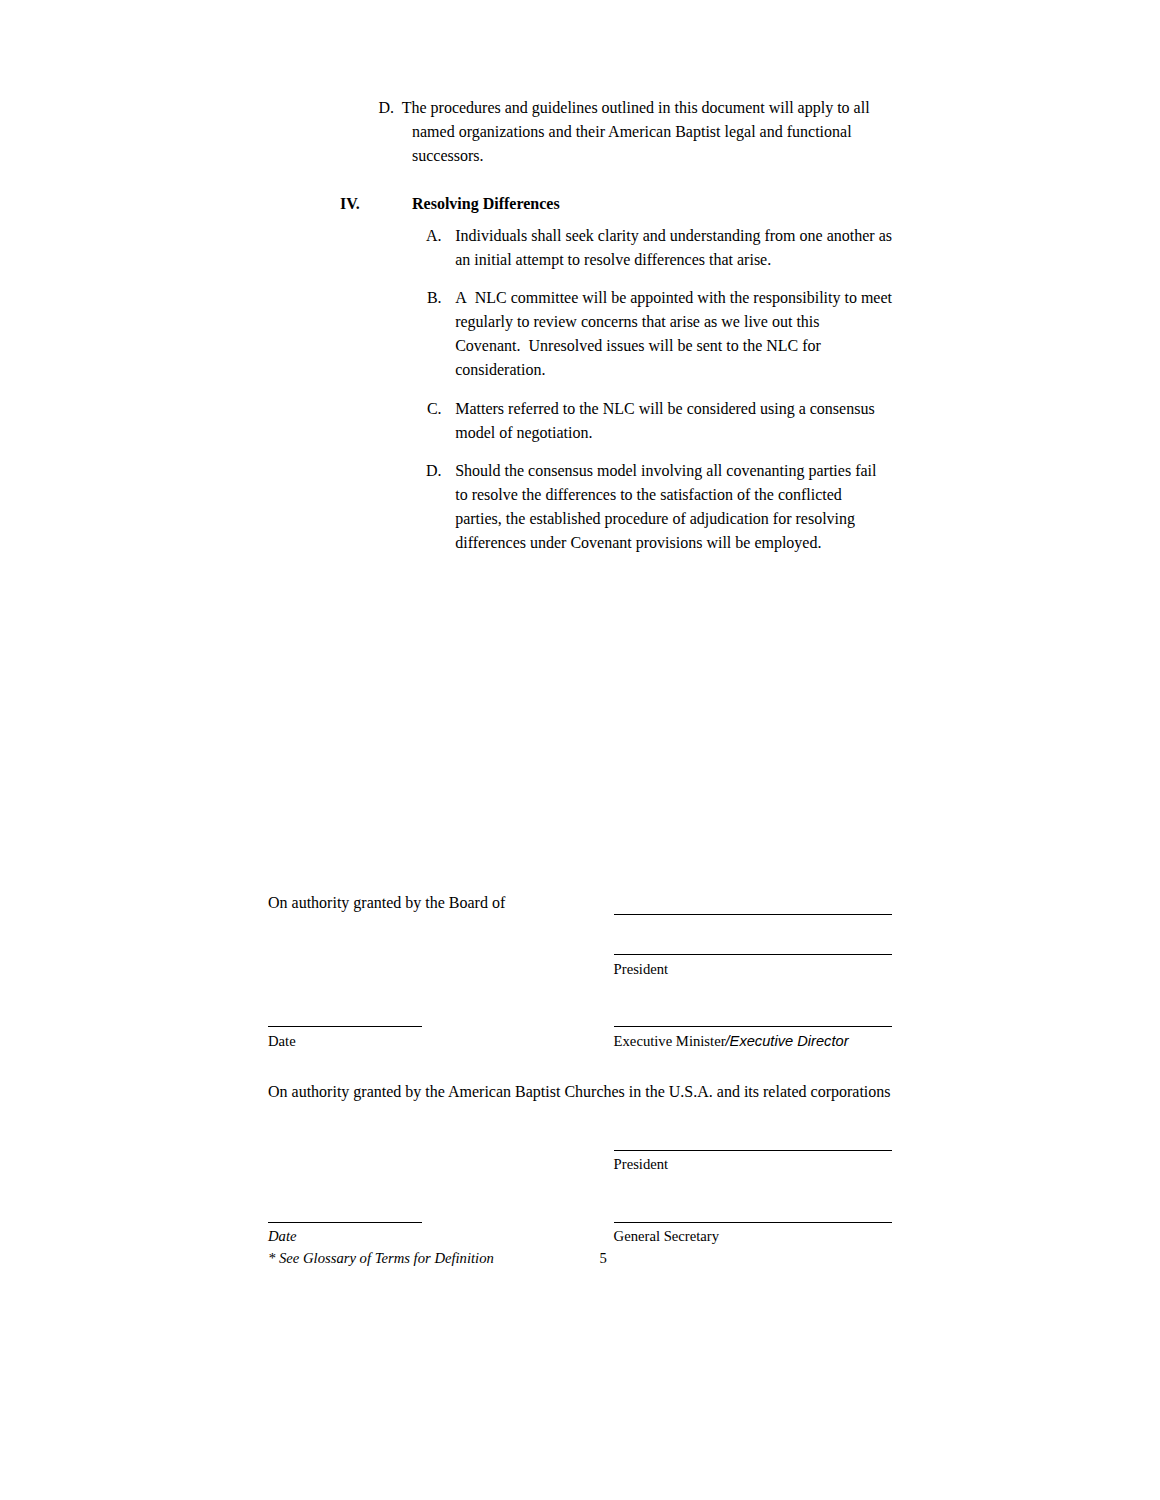D. The procedures and guidelines outlined in this document will apply to all named organizations and their American Baptist legal and functional successors.
IV. Resolving Differences
Individuals shall seek clarity and understanding from one another as an initial attempt to resolve differences that arise.
A NLC committee will be appointed with the responsibility to meet regularly to review concerns that arise as we live out this Covenant. Unresolved issues will be sent to the NLC for consideration.
Matters referred to the NLC will be considered using a consensus model of negotiation.
Should the consensus model involving all covenanting parties fail to resolve the differences to the satisfaction of the conflicted parties, the established procedure of adjudication for resolving differences under Covenant provisions will be employed.
On authority granted by the Board of
President
Date
Executive Minister/Executive Director
On authority granted by the American Baptist Churches in the U.S.A. and its related corporations
President
Date
General Secretary
* See Glossary of Terms for Definition 5